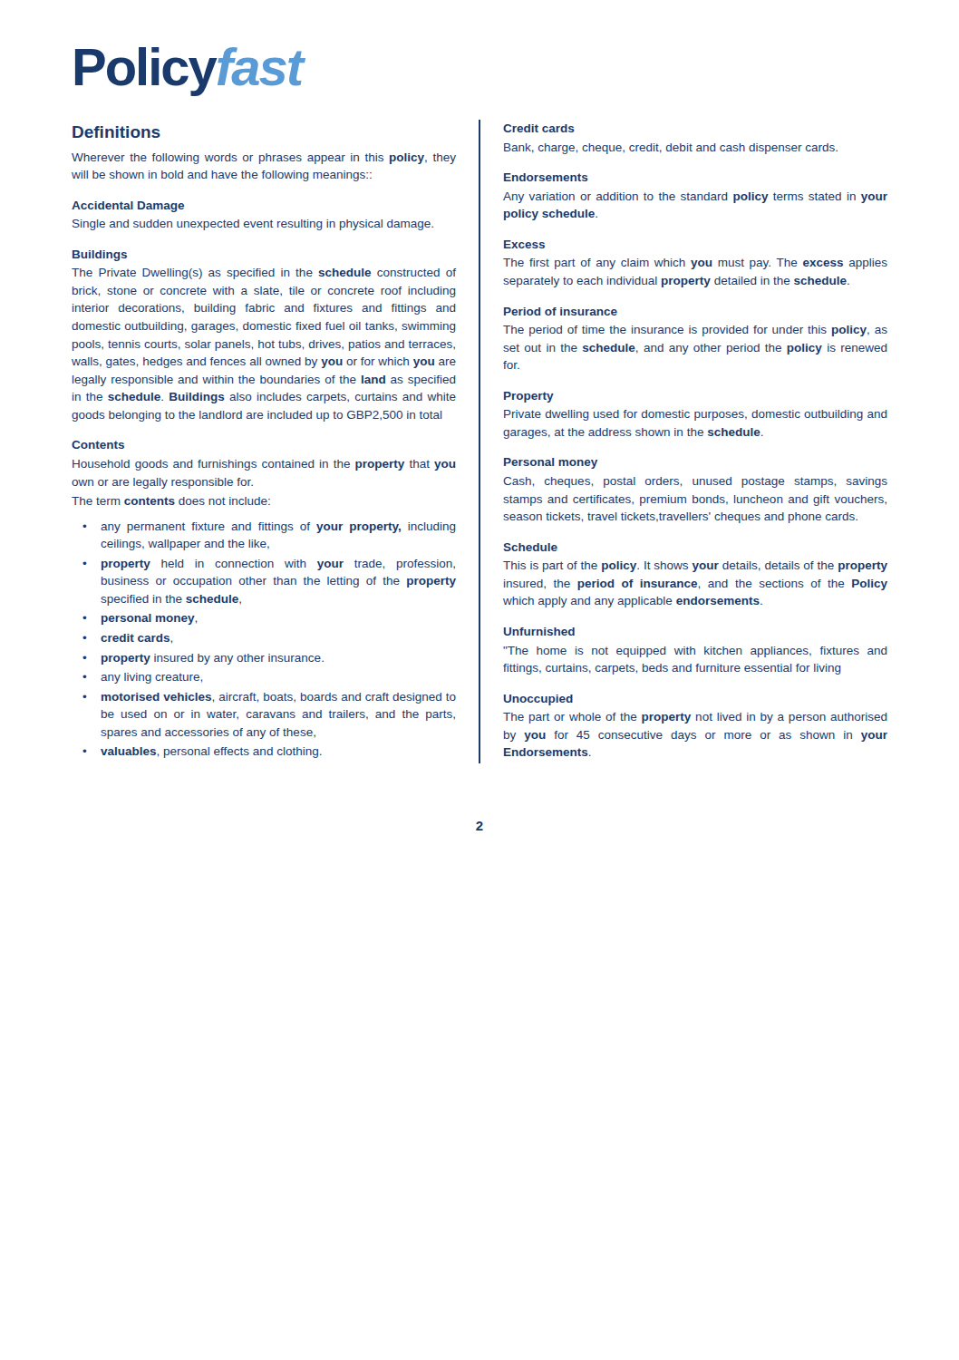Policy fast
Definitions
Wherever the following words or phrases appear in this policy, they will be shown in bold and have the following meanings::
Accidental Damage
Single and sudden unexpected event resulting in physical damage.
Buildings
The Private Dwelling(s) as specified in the schedule constructed of brick, stone or concrete with a slate, tile or concrete roof including interior decorations, building fabric and fixtures and fittings and domestic outbuilding, garages, domestic fixed fuel oil tanks, swimming pools, tennis courts, solar panels, hot tubs, drives, patios and terraces, walls, gates, hedges and fences all owned by you or for which you are legally responsible and within the boundaries of the land as specified in the schedule. Buildings also includes carpets, curtains and white goods belonging to the landlord are included up to GBP2,500 in total
Contents
Household goods and furnishings contained in the property that you own or are legally responsible for.
The term contents does not include:
any permanent fixture and fittings of your property, including ceilings, wallpaper and the like,
property held in connection with your trade, profession, business or occupation other than the letting of the property specified in the schedule,
personal money,
credit cards,
property insured by any other insurance.
any living creature,
motorised vehicles, aircraft, boats, boards and craft designed to be used on or in water, caravans and trailers, and the parts, spares and accessories of any of these,
valuables, personal effects and clothing.
Credit cards
Bank, charge, cheque, credit, debit and cash dispenser cards.
Endorsements
Any variation or addition to the standard policy terms stated in your policy schedule.
Excess
The first part of any claim which you must pay. The excess applies separately to each individual property detailed in the schedule.
Period of insurance
The period of time the insurance is provided for under this policy, as set out in the schedule, and any other period the policy is renewed for.
Property
Private dwelling used for domestic purposes, domestic outbuilding and garages, at the address shown in the schedule.
Personal money
Cash, cheques, postal orders, unused postage stamps, savings stamps and certificates, premium bonds, luncheon and gift vouchers, season tickets, travel tickets,travellers' cheques and phone cards.
Schedule
This is part of the policy. It shows your details, details of the property insured, the period of insurance, and the sections of the Policy which apply and any applicable endorsements.
Unfurnished
"The home is not equipped with kitchen appliances, fixtures and fittings, curtains, carpets, beds and furniture essential for living
Unoccupied
The part or whole of the property not lived in by a person authorised by you for 45 consecutive days or more or as shown in your Endorsements.
2